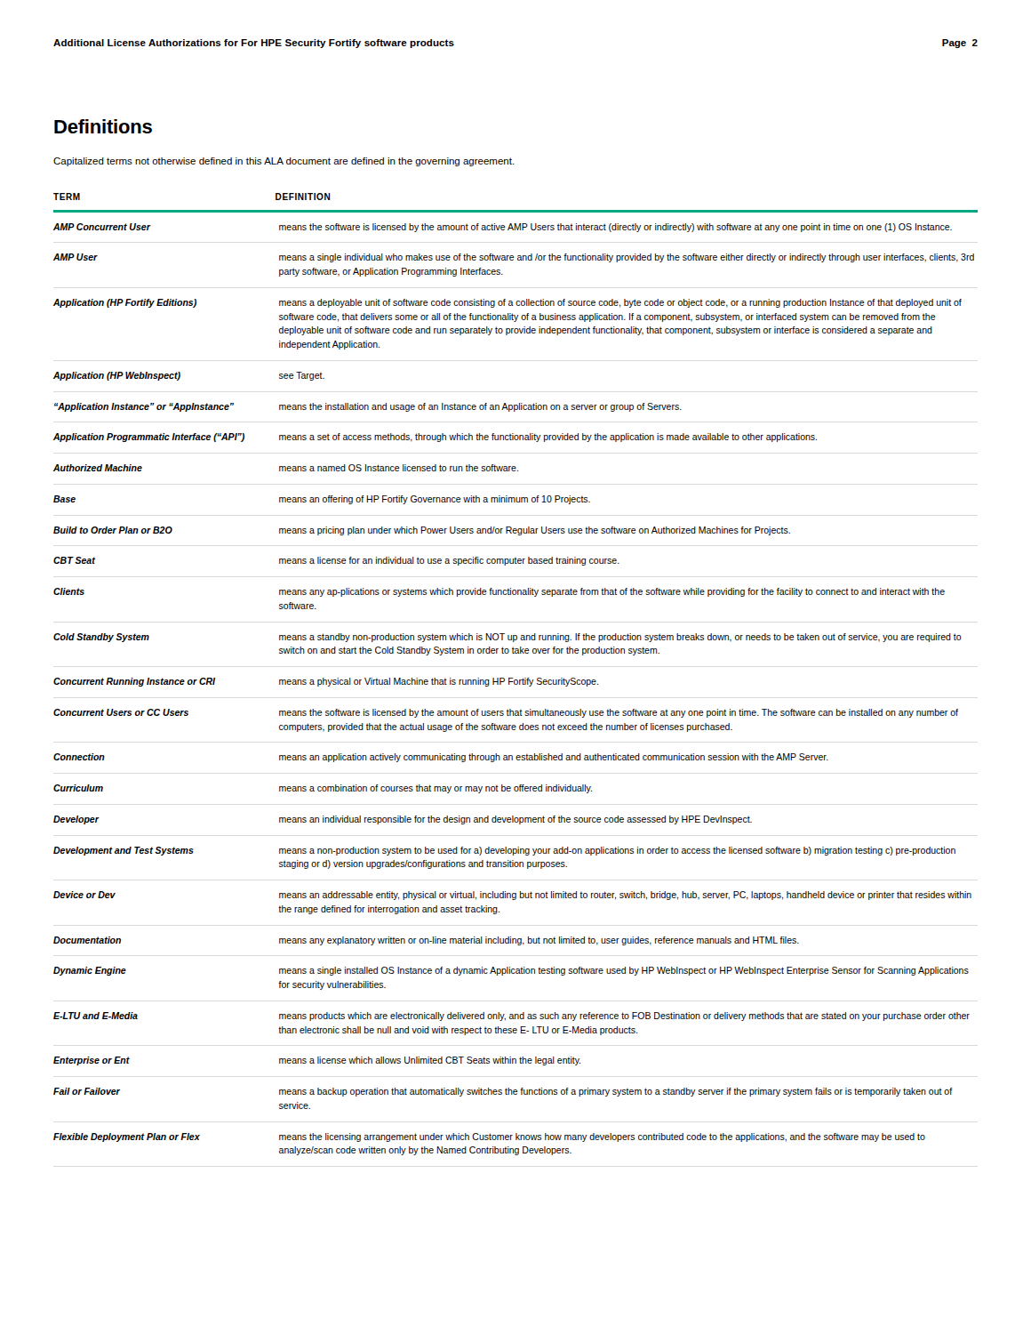Additional License Authorizations for For HPE Security Fortify software products
Page 2
Definitions
Capitalized terms not otherwise defined in this ALA document are defined in the governing agreement.
| TERM | DEFINITION |
| --- | --- |
| AMP Concurrent User | means the software is licensed by the amount of active AMP Users that interact (directly or indirectly) with software at any one point in time on one (1) OS Instance. |
| AMP User | means a single individual who makes use of the software and /or the functionality provided by the software either directly or indirectly through user interfaces, clients, 3rd party software, or Application Programming Interfaces. |
| Application (HP Fortify Editions) | means a deployable unit of software code consisting of a collection of source code, byte code or object code, or a running production Instance of that deployed unit of software code, that delivers some or all of the functionality of a business application. If a component, subsystem, or interfaced system can be removed from the deployable unit of software code and run separately to provide independent functionality, that component, subsystem or interface is considered a separate and independent Application. |
| Application (HP WebInspect) | see Target. |
| “Application Instance” or “AppInstance” | means the installation and usage of an Instance of an Application on a server or group of Servers. |
| Application Programmatic Interface (“API”) | means a set of access methods, through which the functionality provided by the application is made available to other applications. |
| Authorized Machine | means a named OS Instance licensed to run the software. |
| Base | means an offering of HP Fortify Governance with a minimum of 10 Projects. |
| Build to Order Plan or B2O | means a pricing plan under which Power Users and/or Regular Users use the software on Authorized Machines for Projects. |
| CBT Seat | means a license for an individual to use a specific computer based training course. |
| Clients | means any ap-plications or systems which provide functionality separate from that of the software while providing for the facility to connect to and interact with the software. |
| Cold Standby System | means a standby non-production system which is NOT up and running. If the production system breaks down, or needs to be taken out of service, you are required to switch on and start the Cold Standby System in order to take over for the production system. |
| Concurrent Running Instance or CRI | means a physical or Virtual Machine that is running HP Fortify SecurityScope. |
| Concurrent Users or CC Users | means the software is licensed by the amount of users that simultaneously use the software at any one point in time. The software can be installed on any number of computers, provided that the actual usage of the software does not exceed the number of licenses purchased. |
| Connection | means an application actively communicating through an established and authenticated communication session with the AMP Server. |
| Curriculum | means a combination of courses that may or may not be offered individually. |
| Developer | means an individual responsible for the design and development of the source code assessed by HPE DevInspect. |
| Development and Test Systems | means a non-production system to be used for a) developing your add-on applications in order to access the licensed software b) migration testing c) pre-production staging or d) version upgrades/configurations and transition purposes. |
| Device or Dev | means an addressable entity, physical or virtual, including but not limited to router, switch, bridge, hub, server, PC, laptops, handheld device or printer that resides within the range defined for interrogation and asset tracking. |
| Documentation | means any explanatory written or on-line material including, but not limited to, user guides, reference manuals and HTML files. |
| Dynamic Engine | means a single installed OS Instance of a dynamic Application testing software used by HP WebInspect or HP WebInspect Enterprise Sensor for Scanning Applications for security vulnerabilities. |
| E-LTU and E-Media | means products which are electronically delivered only, and as such any reference to FOB Destination or delivery methods that are stated on your purchase order other than electronic shall be null and void with respect to these E- LTU or E-Media products. |
| Enterprise or Ent | means a license which allows Unlimited CBT Seats within the legal entity. |
| Fail or Failover | means a backup operation that automatically switches the functions of a primary system to a standby server if the primary system fails or is temporarily taken out of service. |
| Flexible Deployment Plan or Flex | means the licensing arrangement under which Customer knows how many developers contributed code to the applications, and the software may be used to analyze/scan code written only by the Named Contributing Developers. |